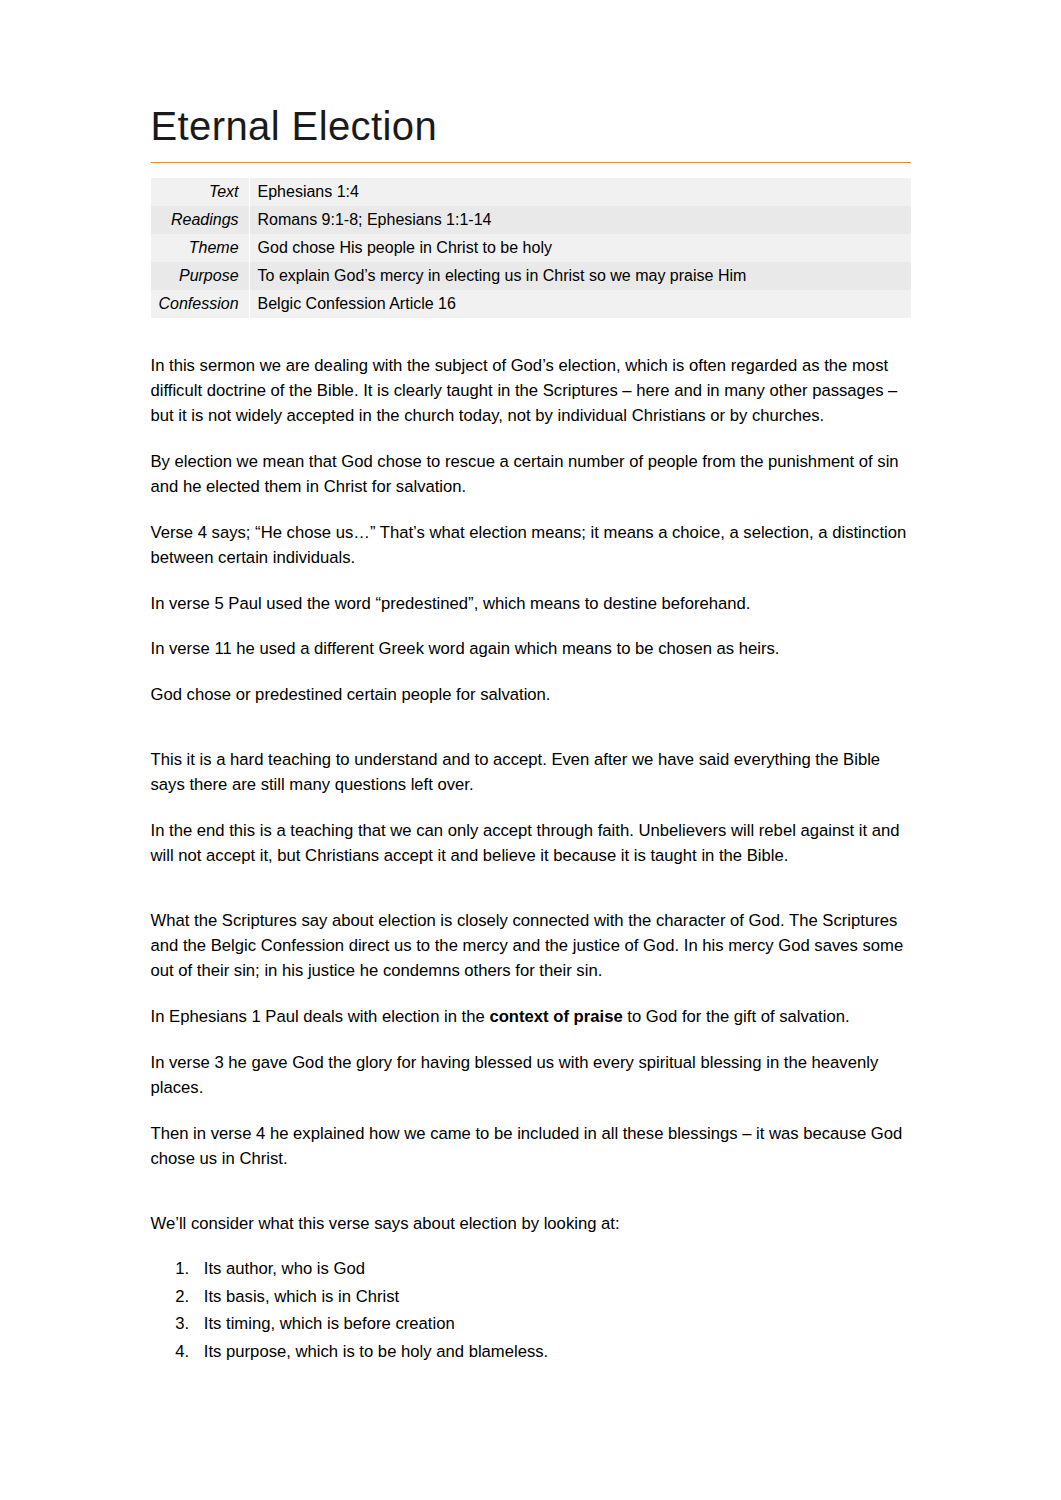Eternal Election
| Text | Ephesians 1:4 |
| Readings | Romans 9:1-8; Ephesians 1:1-14 |
| Theme | God chose His people in Christ to be holy |
| Purpose | To explain God’s mercy in electing us in Christ so we may praise Him |
| Confession | Belgic Confession Article 16 |
In this sermon we are dealing with the subject of God’s election, which is often regarded as the most difficult doctrine of the Bible. It is clearly taught in the Scriptures – here and in many other passages – but it is not widely accepted in the church today, not by individual Christians or by churches.
By election we mean that God chose to rescue a certain number of people from the punishment of sin and he elected them in Christ for salvation.
Verse 4 says; “He chose us…” That’s what election means; it means a choice, a selection, a distinction between certain individuals.
In verse 5 Paul used the word “predestined”, which means to destine beforehand.
In verse 11 he used a different Greek word again which means to be chosen as heirs.
God chose or predestined certain people for salvation.
This it is a hard teaching to understand and to accept. Even after we have said everything the Bible says there are still many questions left over.
In the end this is a teaching that we can only accept through faith. Unbelievers will rebel against it and will not accept it, but Christians accept it and believe it because it is taught in the Bible.
What the Scriptures say about election is closely connected with the character of God. The Scriptures and the Belgic Confession direct us to the mercy and the justice of God. In his mercy God saves some out of their sin; in his justice he condemns others for their sin.
In Ephesians 1 Paul deals with election in the context of praise to God for the gift of salvation.
In verse 3 he gave God the glory for having blessed us with every spiritual blessing in the heavenly places.
Then in verse 4 he explained how we came to be included in all these blessings – it was because God chose us in Christ.
We’ll consider what this verse says about election by looking at:
Its author, who is God
Its basis, which is in Christ
Its timing, which is before creation
Its purpose, which is to be holy and blameless.